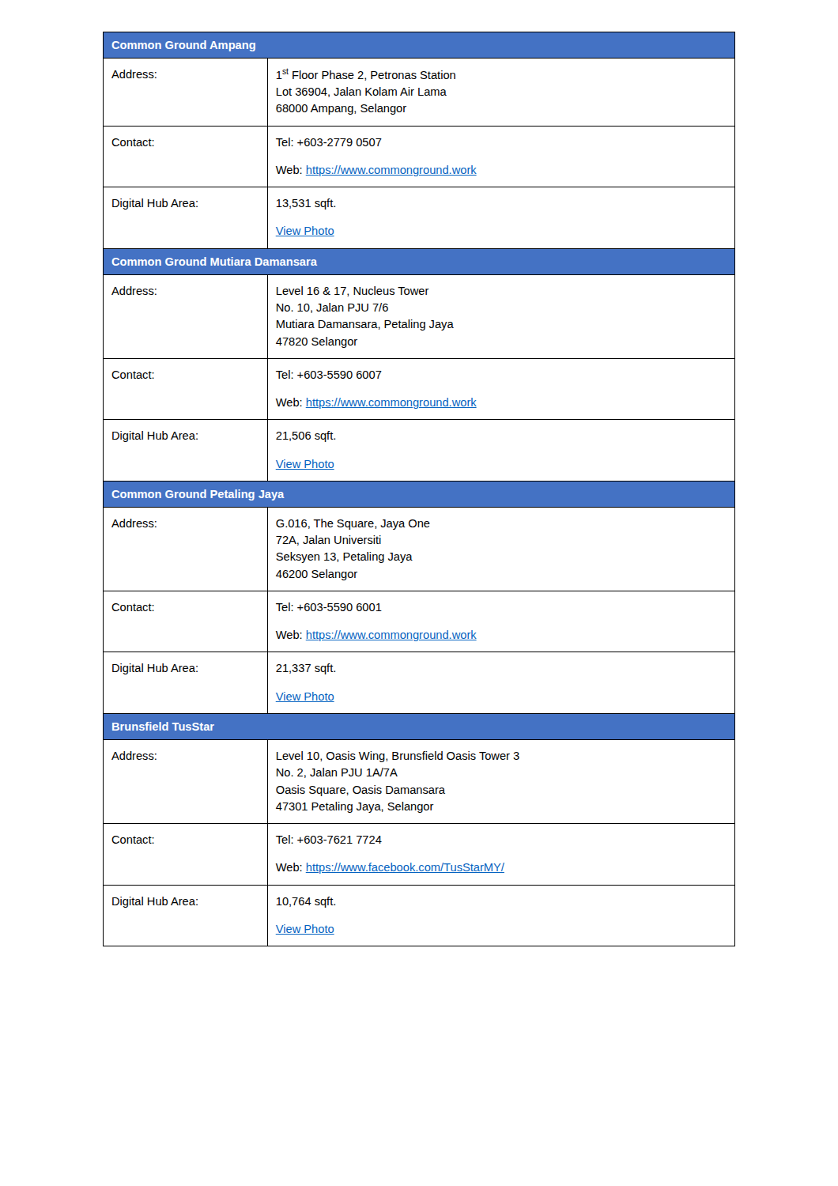| Common Ground Ampang |
| --- |
| Address: | 1 st Floor Phase 2, Petronas Station Lot 36904, Jalan Kolam Air Lama 68000 Ampang, Selangor |
| Contact: | Tel: +603-2779 0507 Web: https://www.commonground.work |
| Digital Hub Area: | 13,531 sqft. View Photo |
| Common Ground Mutiara Damansara |
| Address: | Level 16 & 17, Nucleus Tower No. 10, Jalan PJU 7/6 Mutiara Damansara, Petaling Jaya 47820 Selangor |
| Contact: | Tel: +603-5590 6007 Web: https://www.commonground.work |
| Digital Hub Area: | 21,506 sqft. View Photo |
| Common Ground Petaling Jaya |
| Address: | G.016, The Square, Jaya One 72A, Jalan Universiti Seksyen 13, Petaling Jaya 46200 Selangor |
| Contact: | Tel: +603-5590 6001 Web: https://www.commonground.work |
| Digital Hub Area: | 21,337 sqft. View Photo |
| Brunsfield TusStar |
| Address: | Level 10, Oasis Wing, Brunsfield Oasis Tower 3 No. 2, Jalan PJU 1A/7A Oasis Square, Oasis Damansara 47301 Petaling Jaya, Selangor |
| Contact: | Tel: +603-7621 7724 Web: https://www.facebook.com/TusStarMY/ |
| Digital Hub Area: | 10,764 sqft. View Photo |